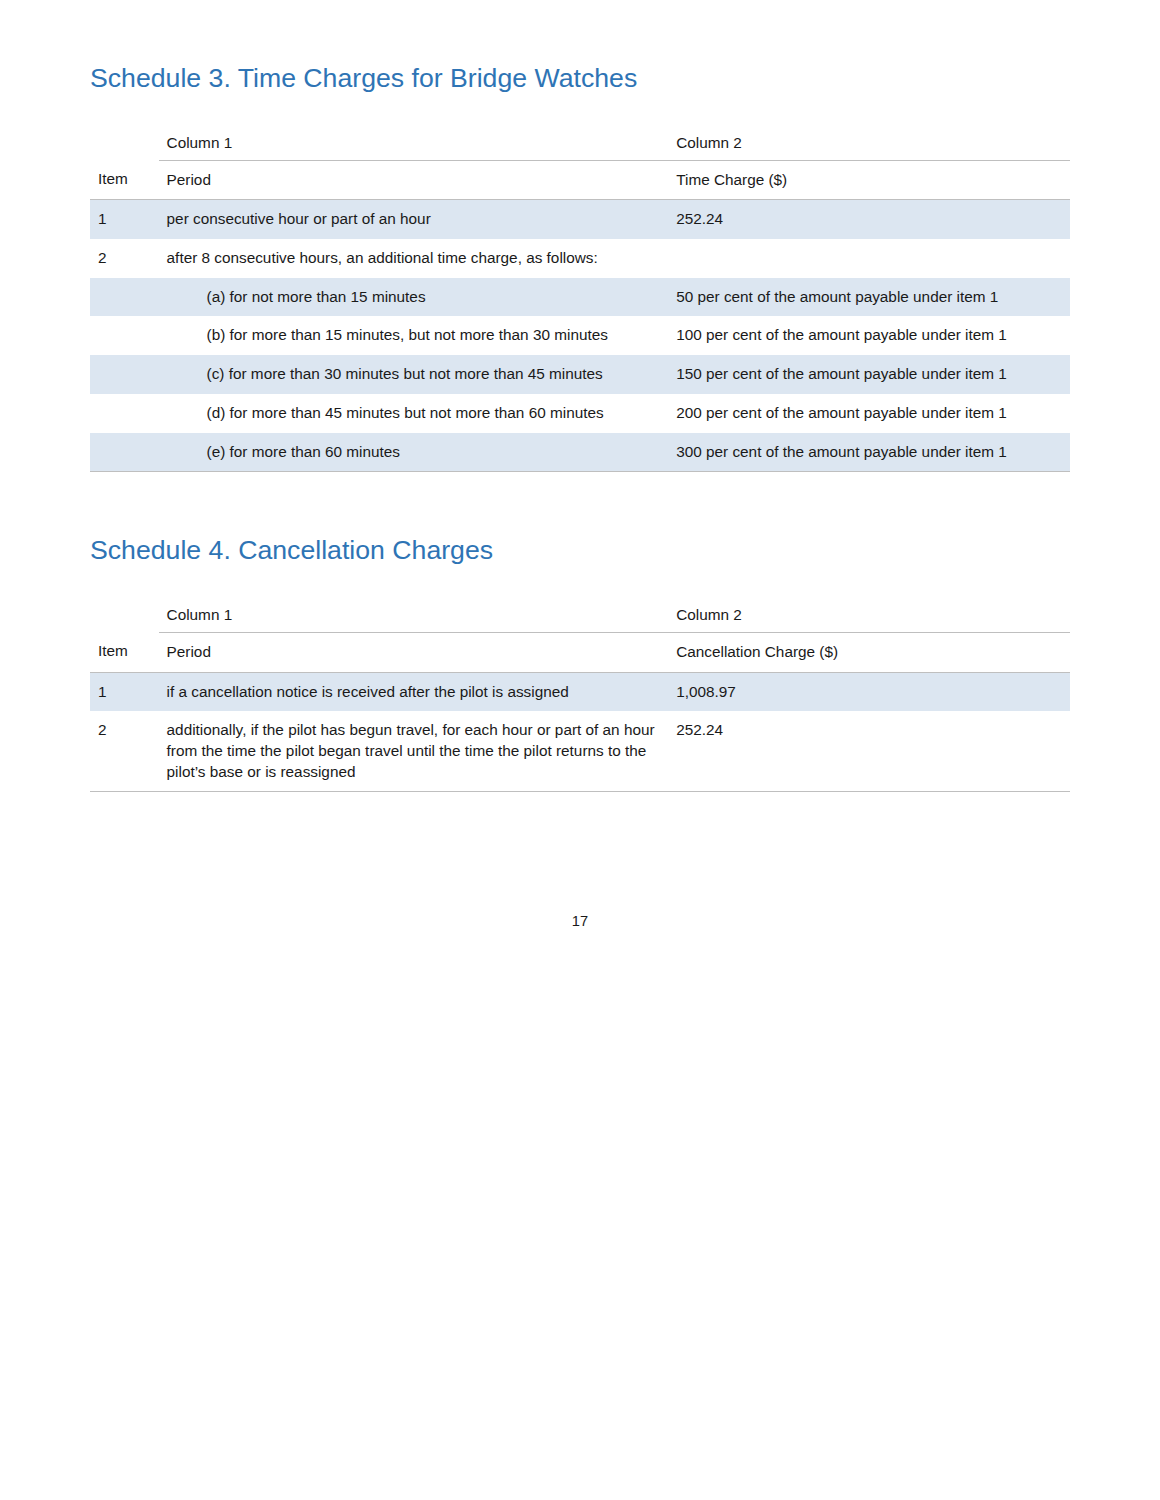Schedule 3. Time Charges for Bridge Watches
| | Column 1 | Column 2 |
| Item | Period | Time Charge ($) |
| 1 | per consecutive hour or part of an hour | 252.24 |
| 2 | after 8 consecutive hours, an additional time charge, as follows: | |
| | (a) for not more than 15 minutes | 50 per cent of the amount payable under item 1 |
| | (b) for more than 15 minutes, but not more than 30 minutes | 100 per cent of the amount payable under item 1 |
| | (c) for more than 30 minutes but not more than 45 minutes | 150 per cent of the amount payable under item 1 |
| | (d) for more than 45 minutes but not more than 60 minutes | 200 per cent of the amount payable under item 1 |
| | (e) for more than 60 minutes | 300 per cent of the amount payable under item 1 |
Schedule 4. Cancellation Charges
| | Column 1 | Column 2 |
| Item | Period | Cancellation Charge ($) |
| 1 | if a cancellation notice is received after the pilot is assigned | 1,008.97 |
| 2 | additionally, if the pilot has begun travel, for each hour or part of an hour from the time the pilot began travel until the time the pilot returns to the pilot’s base or is reassigned | 252.24 |
17